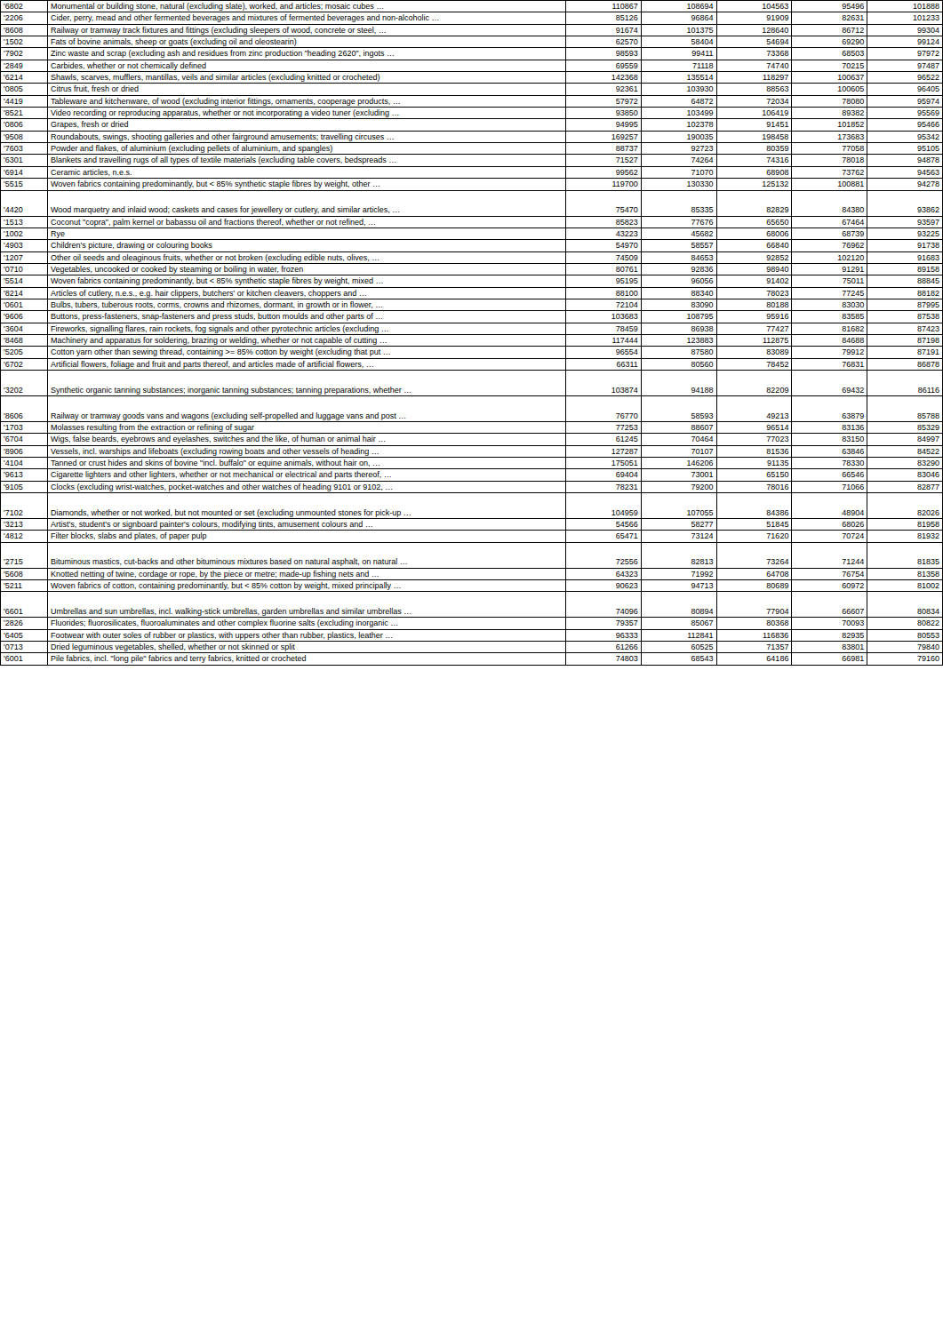| '6802 | Monumental or building stone, natural (excluding slate), worked, and articles; mosaic cubes … | 110867 | 108694 | 104563 | 95496 | 101888 |
| '2206 | Cider, perry, mead and other fermented beverages and mixtures of fermented beverages and non-alcoholic … | 85126 | 96864 | 91909 | 82631 | 101233 |
| '8608 | Railway or tramway track fixtures and fittings (excluding sleepers of wood, concrete or steel, … | 91674 | 101375 | 128640 | 86712 | 99304 |
| '1502 | Fats of bovine animals, sheep or goats (excluding oil and oleostearin) | 62570 | 58404 | 54694 | 69290 | 99124 |
| '7902 | Zinc waste and scrap (excluding ash and residues from zinc production "heading 2620", ingots … | 98593 | 99411 | 73368 | 68503 | 97972 |
| '2849 | Carbides, whether or not chemically defined | 69559 | 71118 | 74740 | 70215 | 97487 |
| '6214 | Shawls, scarves, mufflers, mantillas, veils and similar articles (excluding knitted or crocheted) | 142368 | 135514 | 118297 | 100637 | 96522 |
| '0805 | Citrus fruit, fresh or dried | 92361 | 103930 | 88563 | 100605 | 96405 |
| '4419 | Tableware and kitchenware, of wood (excluding interior fittings, ornaments, cooperage products, … | 57972 | 64872 | 72034 | 78080 | 95974 |
| '8521 | Video recording or reproducing apparatus, whether or not incorporating a video tuner (excluding … | 93850 | 103499 | 106419 | 89382 | 95569 |
| '0806 | Grapes, fresh or dried | 94995 | 102378 | 91451 | 101852 | 95466 |
| '9508 | Roundabouts, swings, shooting galleries and other fairground amusements; travelling circuses … | 169257 | 190035 | 198458 | 173683 | 95342 |
| '7603 | Powder and flakes, of aluminium (excluding pellets of aluminium, and spangles) | 88737 | 92723 | 80359 | 77058 | 95105 |
| '6301 | Blankets and travelling rugs of all types of textile materials (excluding table covers, bedspreads … | 71527 | 74264 | 74316 | 78018 | 94878 |
| '6914 | Ceramic articles, n.e.s. | 99562 | 71070 | 68908 | 73762 | 94563 |
| '5515 | Woven fabrics containing predominantly, but < 85% synthetic staple fibres by weight, other … | 119700 | 130330 | 125132 | 100881 | 94278 |
| '4420 | Wood marquetry and inlaid wood; caskets and cases for jewellery or cutlery, and similar articles, … | 75470 | 85335 | 82829 | 84380 | 93862 |
| '1513 | Coconut "copra", palm kernel or babassu oil and fractions thereof, whether or not refined, … | 85823 | 77676 | 65650 | 67464 | 93597 |
| '1002 | Rye | 43223 | 45682 | 68006 | 68739 | 93225 |
| '4903 | Children's picture, drawing or colouring books | 54970 | 58557 | 66840 | 76962 | 91738 |
| '1207 | Other oil seeds and oleaginous fruits, whether or not broken (excluding edible nuts, olives, … | 74509 | 84653 | 92852 | 102120 | 91683 |
| '0710 | Vegetables, uncooked or cooked by steaming or boiling in water, frozen | 80761 | 92836 | 98940 | 91291 | 89158 |
| '5514 | Woven fabrics containing predominantly, but < 85% synthetic staple fibres by weight, mixed … | 95195 | 96056 | 91402 | 75011 | 88845 |
| '8214 | Articles of cutlery, n.e.s., e.g. hair clippers, butchers' or kitchen cleavers, choppers and … | 88100 | 88340 | 78023 | 77245 | 88182 |
| '0601 | Bulbs, tubers, tuberous roots, corms, crowns and rhizomes, dormant, in growth or in flower, … | 72104 | 83090 | 80188 | 83030 | 87995 |
| '9606 | Buttons, press-fasteners, snap-fasteners and press studs, button moulds and other parts of … | 103683 | 108795 | 95916 | 83585 | 87538 |
| '3604 | Fireworks, signalling flares, rain rockets, fog signals and other pyrotechnic articles (excluding … | 78459 | 86938 | 77427 | 81682 | 87423 |
| '8468 | Machinery and apparatus for soldering, brazing or welding, whether or not capable of cutting … | 117444 | 123883 | 112875 | 84688 | 87198 |
| '5205 | Cotton yarn other than sewing thread, containing >= 85% cotton by weight (excluding that put … | 96554 | 87580 | 83089 | 79912 | 87191 |
| '6702 | Artificial flowers, foliage and fruit and parts thereof, and articles made of artificial flowers, … | 66311 | 80560 | 78452 | 76831 | 86878 |
| '3202 | Synthetic organic tanning substances; inorganic tanning substances; tanning preparations, whether … | 103874 | 94188 | 82209 | 69432 | 86116 |
| '8606 | Railway or tramway goods vans and wagons (excluding self-propelled and luggage vans and post … | 76770 | 58593 | 49213 | 63879 | 85788 |
| '1703 | Molasses resulting from the extraction or refining of sugar | 77253 | 88607 | 96514 | 83136 | 85329 |
| '6704 | Wigs, false beards, eyebrows and eyelashes, switches and the like, of human or animal hair … | 61245 | 70464 | 77023 | 83150 | 84997 |
| '8906 | Vessels, incl. warships and lifeboats (excluding rowing boats and other vessels of heading … | 127287 | 70107 | 81536 | 63846 | 84522 |
| '4104 | Tanned or crust hides and skins of bovine "incl. buffalo" or equine animals, without hair on, … | 175051 | 146206 | 91135 | 78330 | 83290 |
| '9613 | Cigarette lighters and other lighters, whether or not mechanical or electrical and parts thereof, … | 69404 | 73001 | 65150 | 66546 | 83046 |
| '9105 | Clocks (excluding wrist-watches, pocket-watches and other watches of heading 9101 or 9102, … | 78231 | 79200 | 78016 | 71066 | 82877 |
| '7102 | Diamonds, whether or not worked, but not mounted or set (excluding unmounted stones for pick-up … | 104959 | 107055 | 84386 | 48904 | 82026 |
| '3213 | Artist's, student's or signboard painter's colours, modifying tints, amusement colours and … | 54566 | 58277 | 51845 | 68026 | 81958 |
| '4812 | Filter blocks, slabs and plates, of paper pulp | 65471 | 73124 | 71620 | 70724 | 81932 |
| '2715 | Bituminous mastics, cut-backs and other bituminous mixtures based on natural asphalt, on natural … | 72556 | 82813 | 73264 | 71244 | 81835 |
| '5608 | Knotted netting of twine, cordage or rope, by the piece or metre; made-up fishing nets and … | 64323 | 71992 | 64708 | 76754 | 81358 |
| '5211 | Woven fabrics of cotton, containing predominantly, but < 85% cotton by weight, mixed principally … | 90623 | 94713 | 80689 | 60972 | 81002 |
| '6601 | Umbrellas and sun umbrellas, incl. walking-stick umbrellas, garden umbrellas and similar umbrellas … | 74096 | 80894 | 77904 | 66607 | 80834 |
| '2826 | Fluorides; fluorosilicates, fluoroaluminates and other complex fluorine salts (excluding inorganic … | 79357 | 85067 | 80368 | 70093 | 80822 |
| '6405 | Footwear with outer soles of rubber or plastics, with uppers other than rubber, plastics, leather … | 96333 | 112841 | 116836 | 82935 | 80553 |
| '0713 | Dried leguminous vegetables, shelled, whether or not skinned or split | 61266 | 60525 | 71357 | 83801 | 79840 |
| '6001 | Pile fabrics, incl. "long pile" fabrics and terry fabrics, knitted or crocheted | 74803 | 68543 | 64186 | 66981 | 79160 |